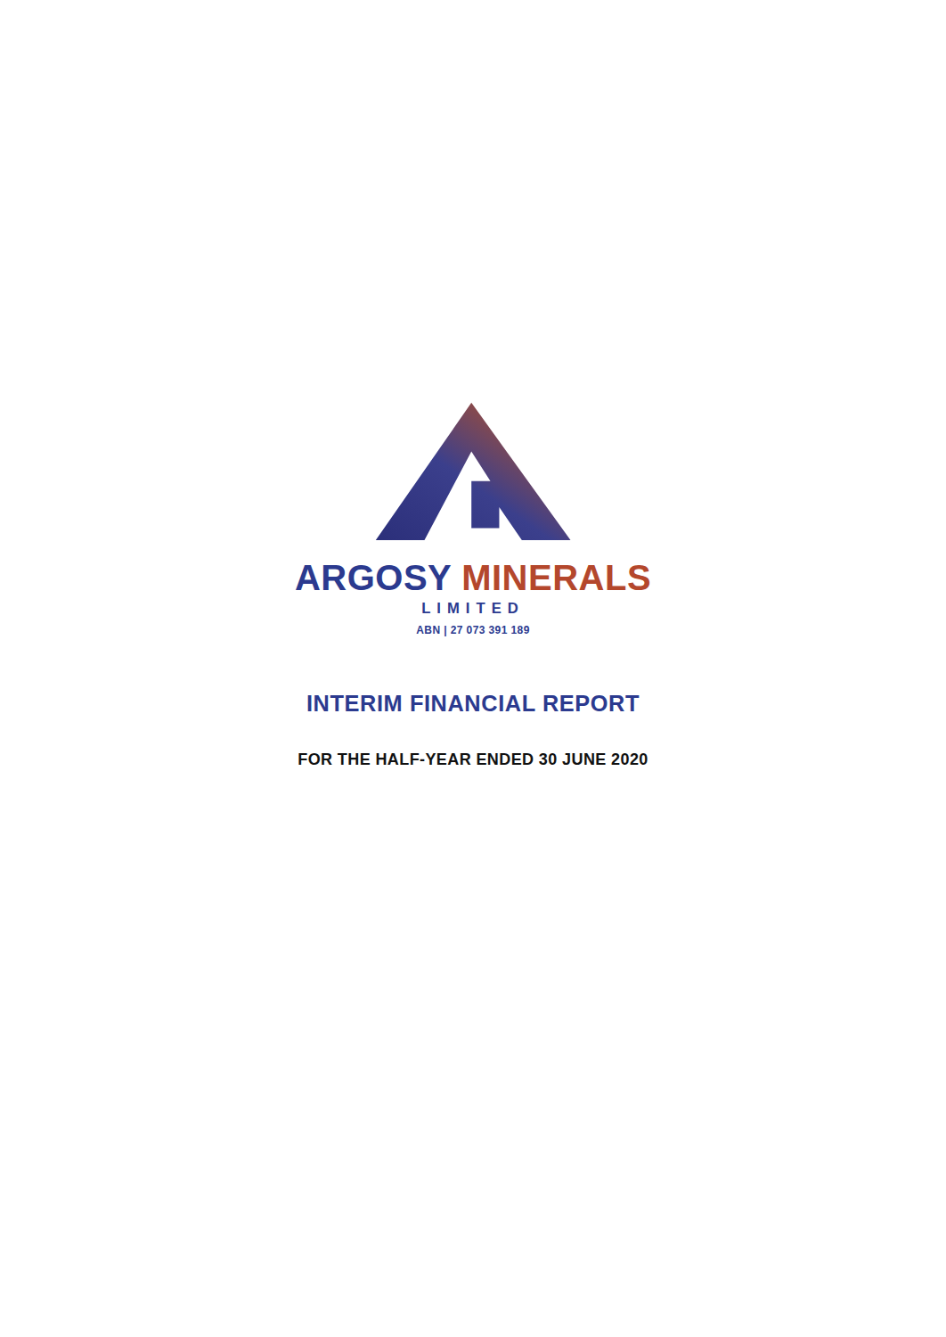ARGOSY MINERALS
LIMITED
ABN | 27 073 391 189
INTERIM FINANCIAL REPORT
FOR THE HALF-YEAR ENDED 30 JUNE 2020